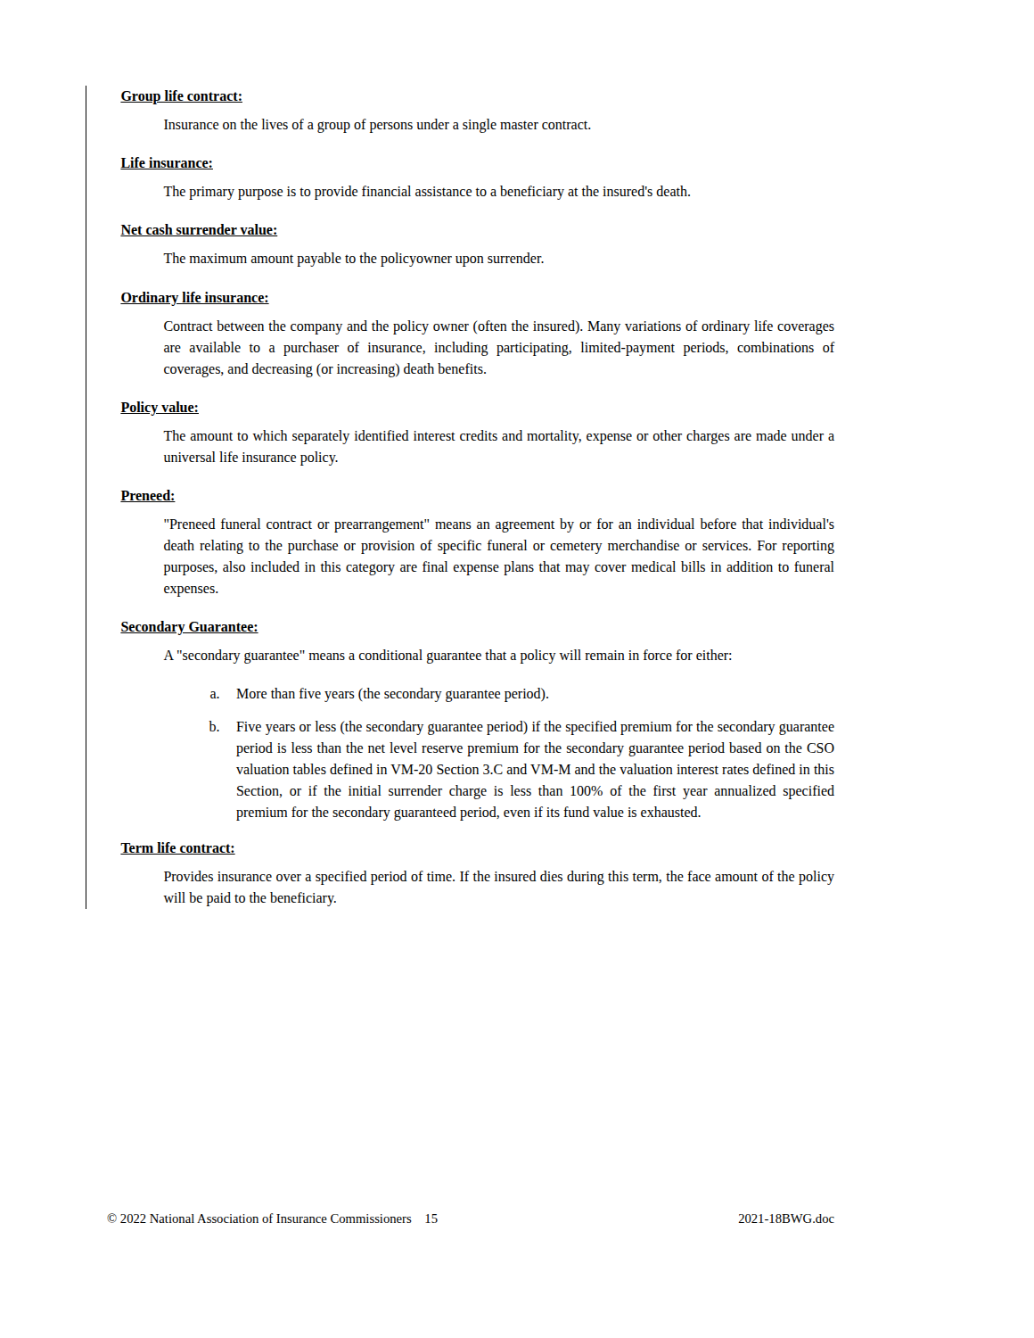Group life contract:
Insurance on the lives of a group of persons under a single master contract.
Life insurance:
The primary purpose is to provide financial assistance to a beneficiary at the insured's death.
Net cash surrender value:
The maximum amount payable to the policyowner upon surrender.
Ordinary life insurance:
Contract between the company and the policy owner (often the insured). Many variations of ordinary life coverages are available to a purchaser of insurance, including participating, limited-payment periods, combinations of coverages, and decreasing (or increasing) death benefits.
Policy value:
The amount to which separately identified interest credits and mortality, expense or other charges are made under a universal life insurance policy.
Preneed:
"Preneed funeral contract or prearrangement" means an agreement by or for an individual before that individual's death relating to the purchase or provision of specific funeral or cemetery merchandise or services. For reporting purposes, also included in this category are final expense plans that may cover medical bills in addition to funeral expenses.
Secondary Guarantee:
A "secondary guarantee" means a conditional guarantee that a policy will remain in force for either:
More than five years (the secondary guarantee period).
Five years or less (the secondary guarantee period) if the specified premium for the secondary guarantee period is less than the net level reserve premium for the secondary guarantee period based on the CSO valuation tables defined in VM-20 Section 3.C and VM-M and the valuation interest rates defined in this Section, or if the initial surrender charge is less than 100% of the first year annualized specified premium for the secondary guaranteed period, even if its fund value is exhausted.
Term life contract:
Provides insurance over a specified period of time. If the insured dies during this term, the face amount of the policy will be paid to the beneficiary.
© 2022 National Association of Insurance Commissioners 15
2021-18BWG.doc